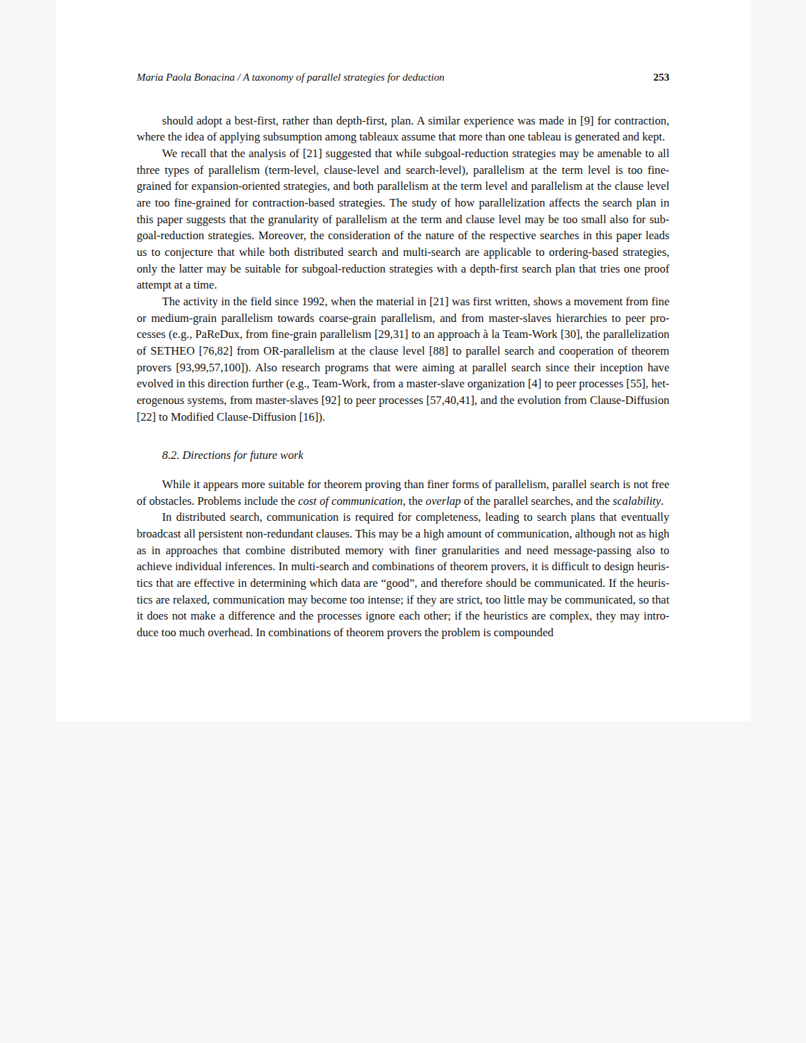Maria Paola Bonacina / A taxonomy of parallel strategies for deduction 253
should adopt a best-first, rather than depth-first, plan. A similar experience was made in [9] for contraction, where the idea of applying subsumption among tableaux assume that more than one tableau is generated and kept.
We recall that the analysis of [21] suggested that while subgoal-reduction strategies may be amenable to all three types of parallelism (term-level, clause-level and search-level), parallelism at the term level is too fine-grained for expansion-oriented strategies, and both parallelism at the term level and parallelism at the clause level are too fine-grained for contraction-based strategies. The study of how parallelization affects the search plan in this paper suggests that the granularity of parallelism at the term and clause level may be too small also for subgoal-reduction strategies. Moreover, the consideration of the nature of the respective searches in this paper leads us to conjecture that while both distributed search and multi-search are applicable to ordering-based strategies, only the latter may be suitable for subgoal-reduction strategies with a depth-first search plan that tries one proof attempt at a time.
The activity in the field since 1992, when the material in [21] was first written, shows a movement from fine or medium-grain parallelism towards coarse-grain parallelism, and from master-slaves hierarchies to peer processes (e.g., PaReDux, from fine-grain parallelism [29,31] to an approach à la Team-Work [30], the parallelization of SETHEO [76,82] from OR-parallelism at the clause level [88] to parallel search and cooperation of theorem provers [93,99,57,100]). Also research programs that were aiming at parallel search since their inception have evolved in this direction further (e.g., Team-Work, from a master-slave organization [4] to peer processes [55], heterogenous systems, from master-slaves [92] to peer processes [57,40,41], and the evolution from Clause-Diffusion [22] to Modified Clause-Diffusion [16]).
8.2. Directions for future work
While it appears more suitable for theorem proving than finer forms of parallelism, parallel search is not free of obstacles. Problems include the cost of communication, the overlap of the parallel searches, and the scalability.
In distributed search, communication is required for completeness, leading to search plans that eventually broadcast all persistent non-redundant clauses. This may be a high amount of communication, although not as high as in approaches that combine distributed memory with finer granularities and need message-passing also to achieve individual inferences. In multi-search and combinations of theorem provers, it is difficult to design heuristics that are effective in determining which data are “good”, and therefore should be communicated. If the heuristics are relaxed, communication may become too intense; if they are strict, too little may be communicated, so that it does not make a difference and the processes ignore each other; if the heuristics are complex, they may introduce too much overhead. In combinations of theorem provers the problem is compounded